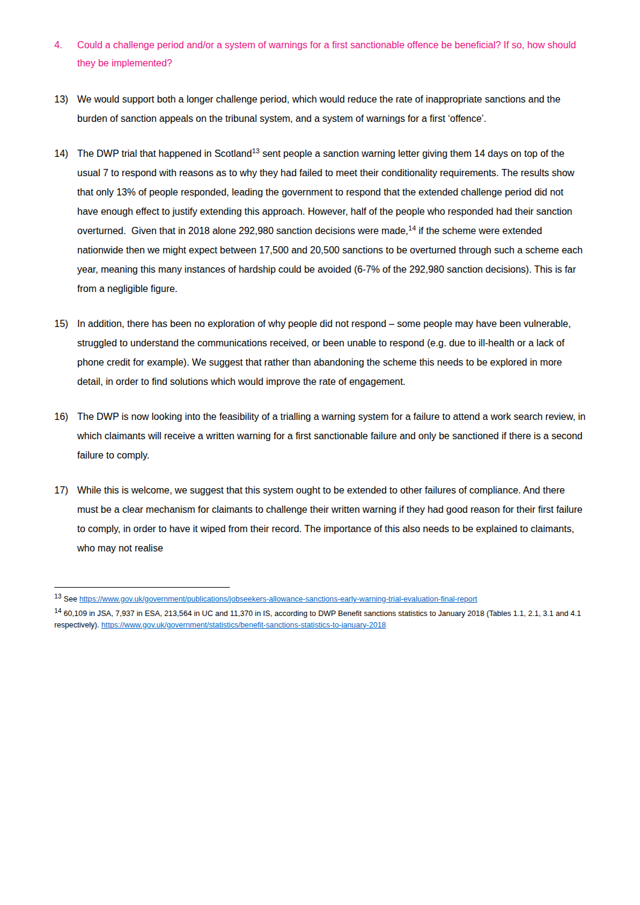4. Could a challenge period and/or a system of warnings for a first sanctionable offence be beneficial? If so, how should they be implemented?
We would support both a longer challenge period, which would reduce the rate of inappropriate sanctions and the burden of sanction appeals on the tribunal system, and a system of warnings for a first ‘offence’.
The DWP trial that happened in Scotland13 sent people a sanction warning letter giving them 14 days on top of the usual 7 to respond with reasons as to why they had failed to meet their conditionality requirements. The results show that only 13% of people responded, leading the government to respond that the extended challenge period did not have enough effect to justify extending this approach. However, half of the people who responded had their sanction overturned. Given that in 2018 alone 292,980 sanction decisions were made,14 if the scheme were extended nationwide then we might expect between 17,500 and 20,500 sanctions to be overturned through such a scheme each year, meaning this many instances of hardship could be avoided (6-7% of the 292,980 sanction decisions). This is far from a negligible figure.
In addition, there has been no exploration of why people did not respond – some people may have been vulnerable, struggled to understand the communications received, or been unable to respond (e.g. due to ill-health or a lack of phone credit for example). We suggest that rather than abandoning the scheme this needs to be explored in more detail, in order to find solutions which would improve the rate of engagement.
The DWP is now looking into the feasibility of a trialling a warning system for a failure to attend a work search review, in which claimants will receive a written warning for a first sanctionable failure and only be sanctioned if there is a second failure to comply.
While this is welcome, we suggest that this system ought to be extended to other failures of compliance. And there must be a clear mechanism for claimants to challenge their written warning if they had good reason for their first failure to comply, in order to have it wiped from their record. The importance of this also needs to be explained to claimants, who may not realise
13 See https://www.gov.uk/government/publications/jobseekers-allowance-sanctions-early-warning-trial-evaluation-final-report
14 60,109 in JSA, 7,937 in ESA, 213,564 in UC and 11,370 in IS, according to DWP Benefit sanctions statistics to January 2018 (Tables 1.1, 2.1, 3.1 and 4.1 respectively). https://www.gov.uk/government/statistics/benefit-sanctions-statistics-to-january-2018